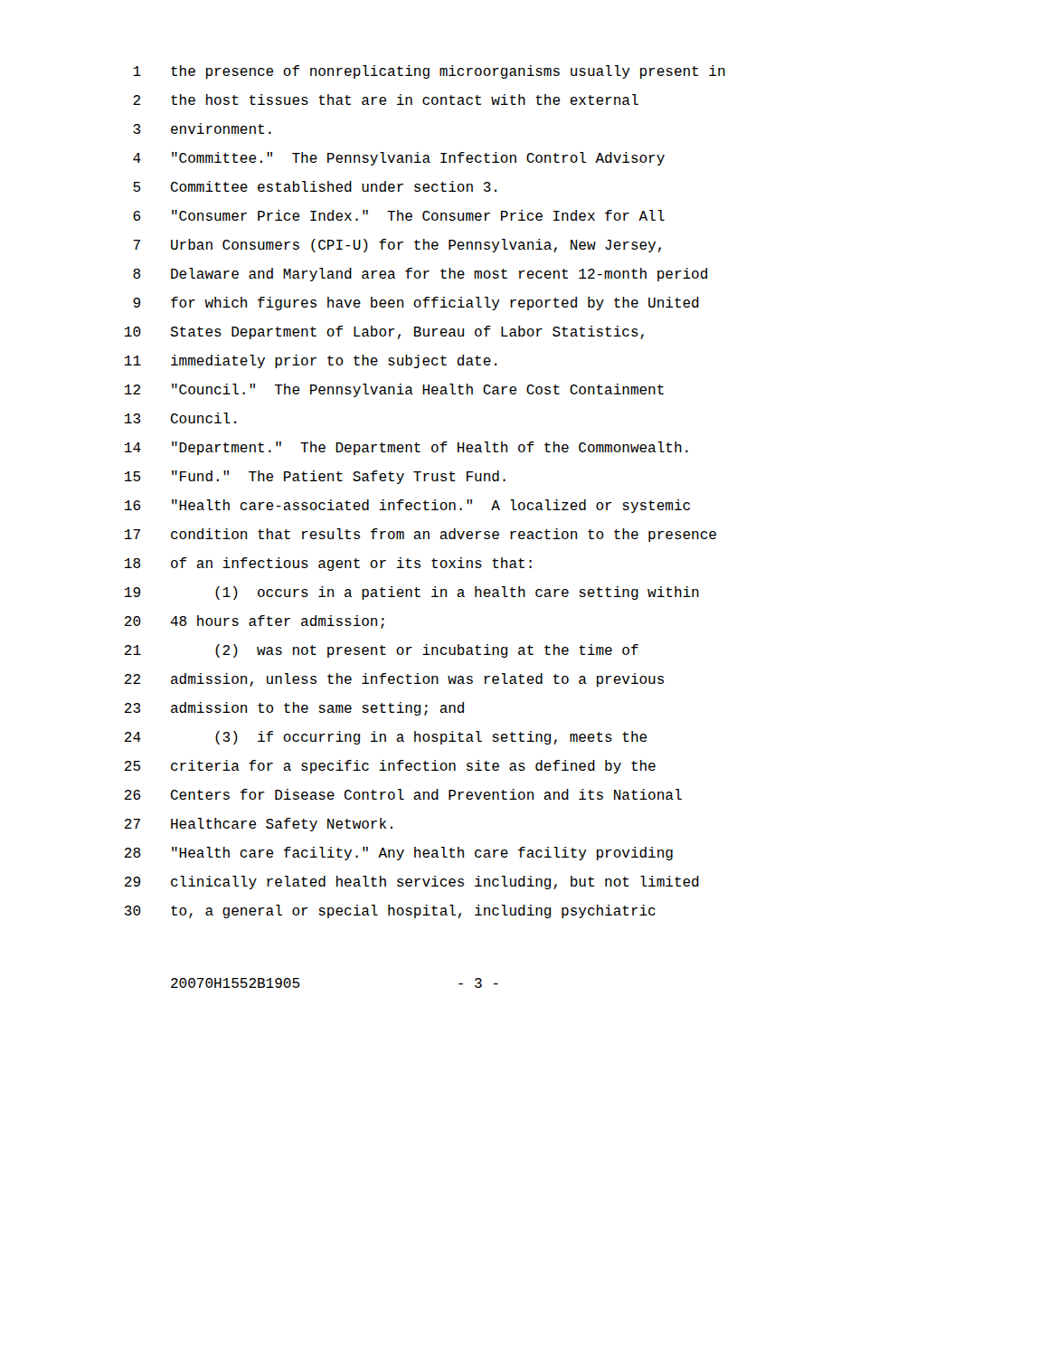the presence of nonreplicating microorganisms usually present in
the host tissues that are in contact with the external
environment.
"Committee." The Pennsylvania Infection Control Advisory
Committee established under section 3.
"Consumer Price Index." The Consumer Price Index for All
Urban Consumers (CPI-U) for the Pennsylvania, New Jersey,
Delaware and Maryland area for the most recent 12-month period
for which figures have been officially reported by the United
States Department of Labor, Bureau of Labor Statistics,
immediately prior to the subject date.
"Council." The Pennsylvania Health Care Cost Containment
Council.
"Department." The Department of Health of the Commonwealth.
"Fund." The Patient Safety Trust Fund.
"Health care-associated infection." A localized or systemic
condition that results from an adverse reaction to the presence
of an infectious agent or its toxins that:
(1) occurs in a patient in a health care setting within
48 hours after admission;
(2) was not present or incubating at the time of
admission, unless the infection was related to a previous
admission to the same setting; and
(3) if occurring in a hospital setting, meets the
criteria for a specific infection site as defined by the
Centers for Disease Control and Prevention and its National
Healthcare Safety Network.
"Health care facility." Any health care facility providing
clinically related health services including, but not limited
to, a general or special hospital, including psychiatric
20070H1552B1905 - 3 -